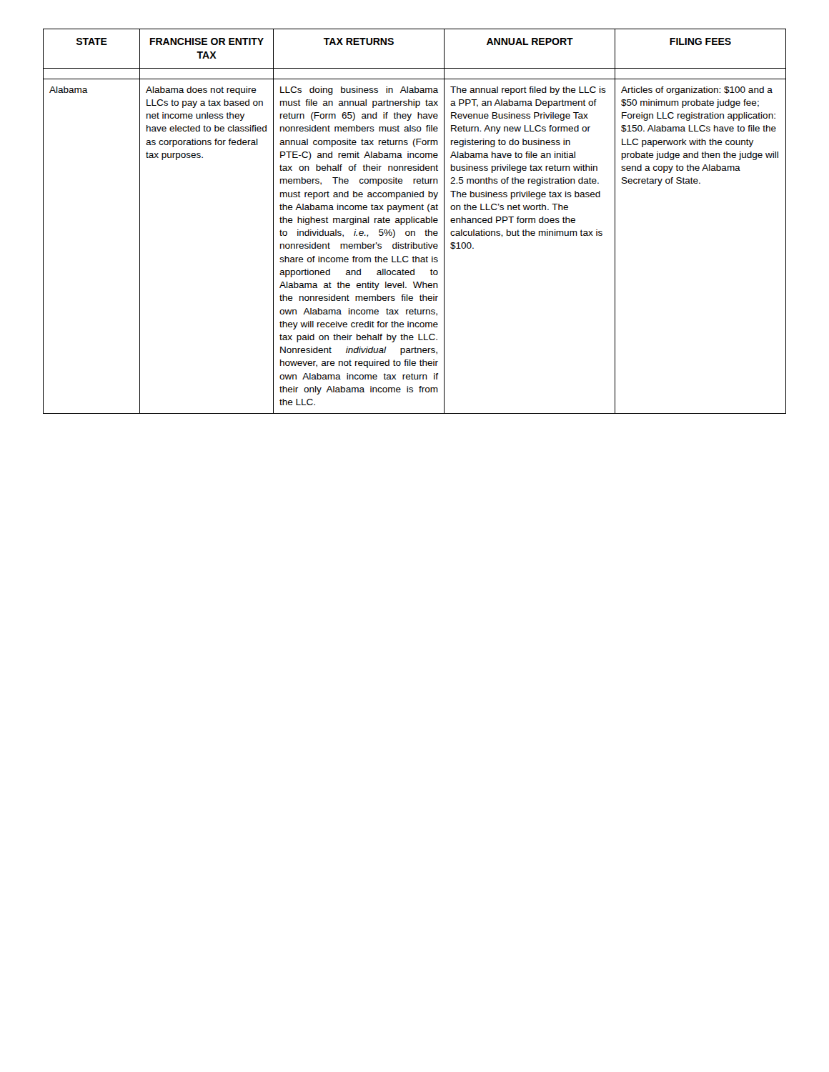| STATE | FRANCHISE OR ENTITY TAX | TAX RETURNS | ANNUAL REPORT | FILING FEES |
| --- | --- | --- | --- | --- |
| Alabama | Alabama does not require LLCs to pay a tax based on net income unless they have elected to be classified as corporations for federal tax purposes. | LLCs doing business in Alabama must file an annual partnership tax return (Form 65) and if they have nonresident members must also file annual composite tax returns (Form PTE-C) and remit Alabama income tax on behalf of their nonresident members, The composite return must report and be accompanied by the Alabama income tax payment (at the highest marginal rate applicable to individuals, i.e., 5%) on the nonresident member's distributive share of income from the LLC that is apportioned and allocated to Alabama at the entity level. When the nonresident members file their own Alabama income tax returns, they will receive credit for the income tax paid on their behalf by the LLC. Nonresident individual partners, however, are not required to file their own Alabama income tax return if their only Alabama income is from the LLC. | The annual report filed by the LLC is a PPT, an Alabama Department of Revenue Business Privilege Tax Return. Any new LLCs formed or registering to do business in Alabama have to file an initial business privilege tax return within 2.5 months of the registration date. The business privilege tax is based on the LLC’s net worth. The enhanced PPT form does the calculations, but the minimum tax is $100. | Articles of organization: $100 and a $50 minimum probate judge fee; Foreign LLC registration application: $150. Alabama LLCs have to file the LLC paperwork with the county probate judge and then the judge will send a copy to the Alabama Secretary of State. |